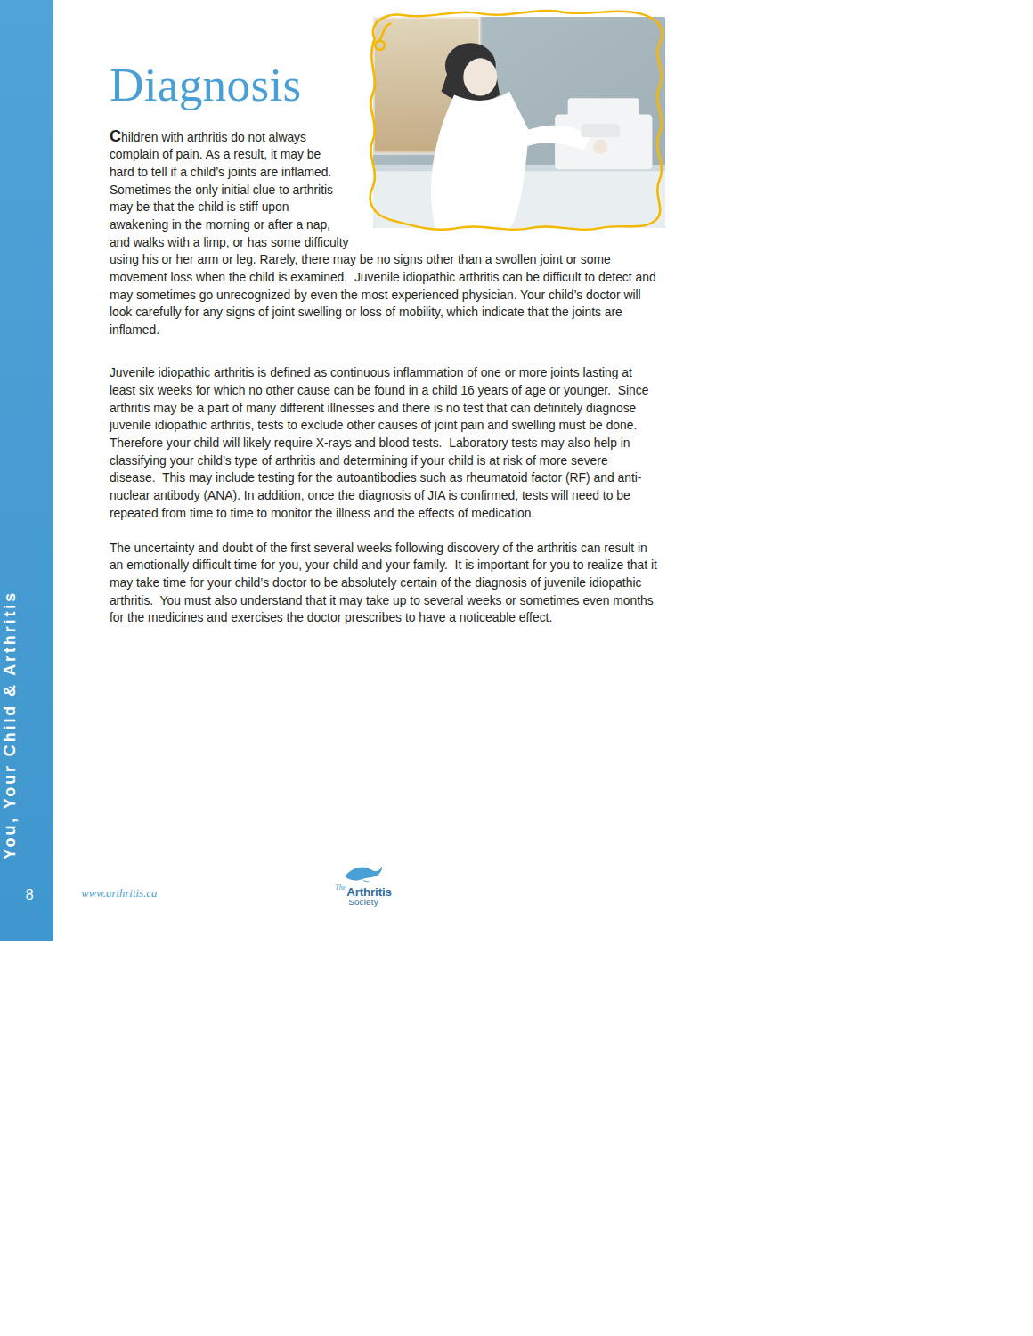You, Your Child & Arthritis
Diagnosis
Children with arthritis do not always complain of pain. As a result, it may be hard to tell if a child’s joints are inflamed. Sometimes the only initial clue to arthritis may be that the child is stiff upon awakening in the morning or after a nap, and walks with a limp, or has some difficulty using his or her arm or leg. Rarely, there may be no signs other than a swollen joint or some movement loss when the child is examined. Juvenile idiopathic arthritis can be difficult to detect and may sometimes go unrecognized by even the most experienced physician. Your child’s doctor will look carefully for any signs of joint swelling or loss of mobility, which indicate that the joints are inflamed.
Juvenile idiopathic arthritis is defined as continuous inflammation of one or more joints lasting at least six weeks for which no other cause can be found in a child 16 years of age or younger. Since arthritis may be a part of many different illnesses and there is no test that can definitely diagnose juvenile idiopathic arthritis, tests to exclude other causes of joint pain and swelling must be done. Therefore your child will likely require X-rays and blood tests. Laboratory tests may also help in classifying your child’s type of arthritis and determining if your child is at risk of more severe disease. This may include testing for the autoantibodies such as rheumatoid factor (RF) and anti-nuclear antibody (ANA). In addition, once the diagnosis of JIA is confirmed, tests will need to be repeated from time to time to monitor the illness and the effects of medication.
The uncertainty and doubt of the first several weeks following discovery of the arthritis can result in an emotionally difficult time for you, your child and your family. It is important for you to realize that it may take time for your child’s doctor to be absolutely certain of the diagnosis of juvenile idiopathic arthritis. You must also understand that it may take up to several weeks or sometimes even months for the medicines and exercises the doctor prescribes to have a noticeable effect.
8
www.arthritis.ca
The Arthritis Society